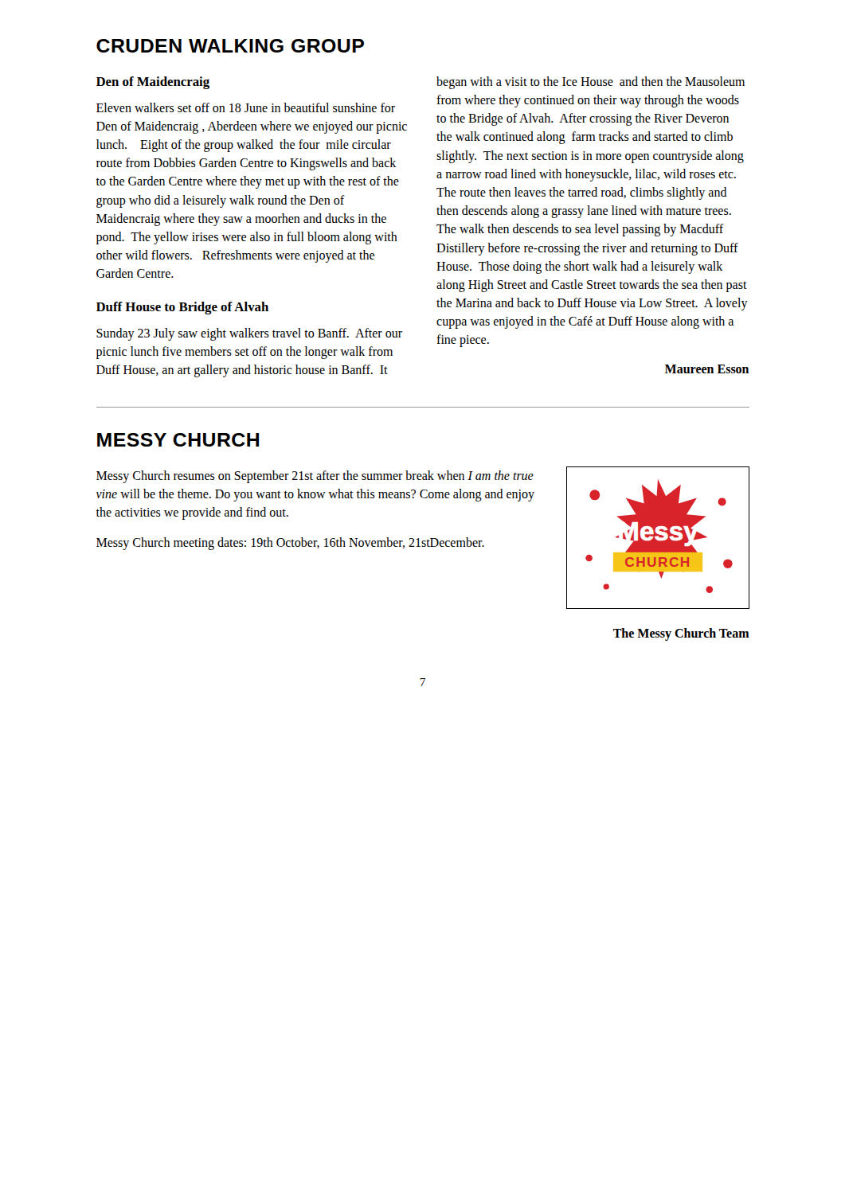CRUDEN WALKING GROUP
Den of Maidencraig
Eleven walkers set off on 18 June in beautiful sunshine for Den of Maidencraig , Aberdeen where we enjoyed our picnic lunch. Eight of the group walked the four mile circular route from Dobbies Garden Centre to Kingswells and back to the Garden Centre where they met up with the rest of the group who did a leisurely walk round the Den of Maidencraig where they saw a moorhen and ducks in the pond. The yellow irises were also in full bloom along with other wild flowers. Refreshments were enjoyed at the Garden Centre.
Duff House to Bridge of Alvah
Sunday 23 July saw eight walkers travel to Banff. After our picnic lunch five members set off on the longer walk from Duff House, an art gallery and historic house in Banff. It began with a visit to the Ice House and then the Mausoleum from where they continued on their way through the woods to the Bridge of Alvah. After crossing the River Deveron the walk continued along farm tracks and started to climb slightly. The next section is in more open countryside along a narrow road lined with honeysuckle, lilac, wild roses etc. The route then leaves the tarred road, climbs slightly and then descends along a grassy lane lined with mature trees. The walk then descends to sea level passing by Macduff Distillery before re-crossing the river and returning to Duff House. Those doing the short walk had a leisurely walk along High Street and Castle Street towards the sea then past the Marina and back to Duff House via Low Street. A lovely cuppa was enjoyed in the Café at Duff House along with a fine piece.
Maureen Esson
MESSY CHURCH
Messy Church resumes on September 21st after the summer break when I am the true vine will be the theme. Do you want to know what this means? Come along and enjoy the activities we provide and find out.
Messy Church meeting dates: 19th October, 16th November, 21stDecember.
Messy CHURCH
The Messy Church Team
7